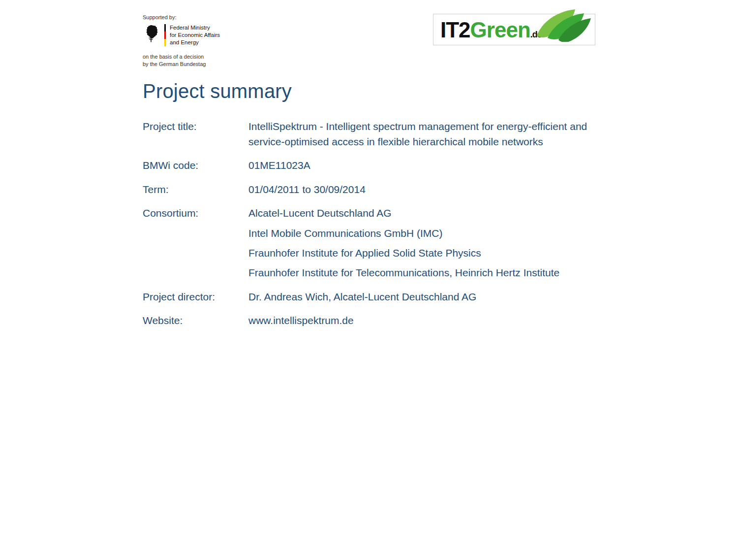Supported by:
Federal Ministry
for Economic Affairs
and Energy
on the basis of a decision
by the German Bundestag
IT 2 Green.de
Project summary
| Project title: | IntelliSpektrum - Intelligent spectrum management for energy-efficient and service-optimised access in flexible hierarchical mobile networks |
| BMWi code: | 01ME11023A |
| Term: | 01/04/2011 to 30/09/2014 |
| Consortium: | Alcatel-Lucent Deutschland AG |
| | Intel Mobile Communications GmbH (IMC) |
| | Fraunhofer Institute for Applied Solid State Physics |
| | Fraunhofer Institute for Telecommunications, Heinrich Hertz Institute |
| Project director: | Dr. Andreas Wich, Alcatel-Lucent Deutschland AG |
| Website: | www.intellispektrum.de |